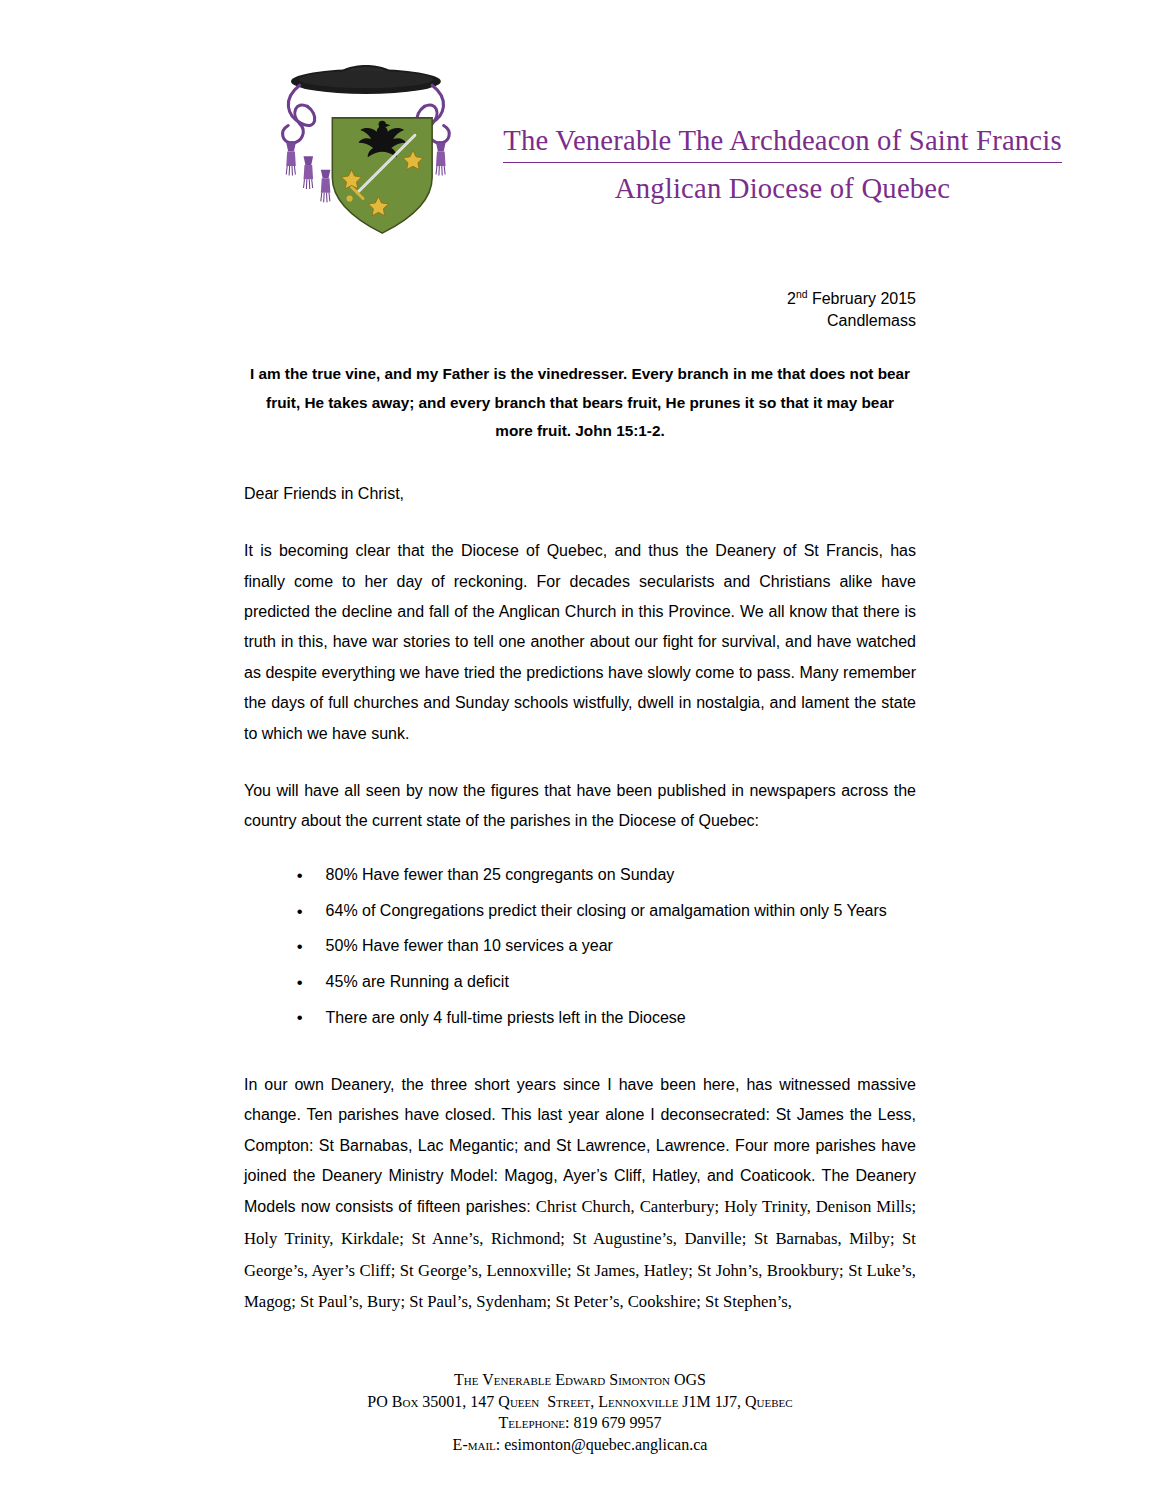Ecclesiastical coat of arms with black galero, purple cords and tassels, and a green shield bearing a black eagle, a silver sword and three gold stars
The Venerable The Archdeacon of Saint Francis
Anglican Diocese of Quebec
2nd February 2015
Candlemass
I am the true vine, and my Father is the vinedresser. Every branch in me that does not bear fruit, He takes away; and every branch that bears fruit, He prunes it so that it may bear more fruit. John 15:1-2.
Dear Friends in Christ,
It is becoming clear that the Diocese of Quebec, and thus the Deanery of St Francis, has finally come to her day of reckoning. For decades secularists and Christians alike have predicted the decline and fall of the Anglican Church in this Province. We all know that there is truth in this, have war stories to tell one another about our fight for survival, and have watched as despite everything we have tried the predictions have slowly come to pass. Many remember the days of full churches and Sunday schools wistfully, dwell in nostalgia, and lament the state to which we have sunk.
You will have all seen by now the figures that have been published in newspapers across the country about the current state of the parishes in the Diocese of Quebec:
80% Have fewer than 25 congregants on Sunday
64% of Congregations predict their closing or amalgamation within only 5 Years
50% Have fewer than 10 services a year
45% are Running a deficit
There are only 4 full-time priests left in the Diocese
In our own Deanery, the three short years since I have been here, has witnessed massive change. Ten parishes have closed. This last year alone I deconsecrated: St James the Less, Compton: St Barnabas, Lac Megantic; and St Lawrence, Lawrence. Four more parishes have joined the Deanery Ministry Model: Magog, Ayer’s Cliff, Hatley, and Coaticook. The Deanery Models now consists of fifteen parishes: Christ Church, Canterbury; Holy Trinity, Denison Mills; Holy Trinity, Kirkdale; St Anne’s, Richmond; St Augustine’s, Danville; St Barnabas, Milby; St George’s, Ayer’s Cliff; St George’s, Lennoxville; St James, Hatley; St John’s, Brookbury; St Luke’s, Magog; St Paul’s, Bury; St Paul’s, Sydenham; St Peter’s, Cookshire; St Stephen’s,
The Venerable Edward Simonton OGS
PO Box 35001, 147 Queen Street, Lennoxville J1M 1J7, Quebec
Telephone: 819 679 9957
E-mail: esimonton@quebec.anglican.ca